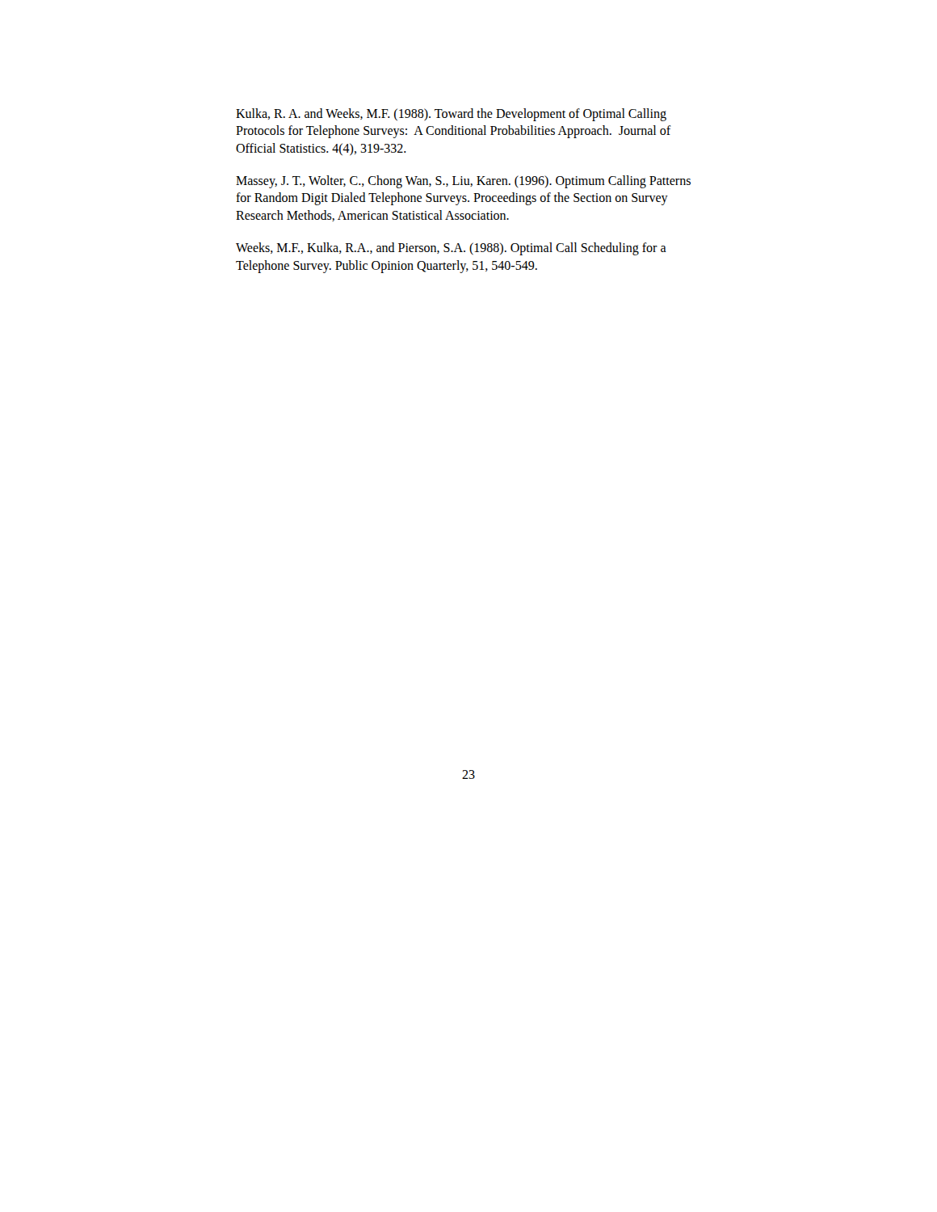Kulka, R. A. and Weeks, M.F. (1988). Toward the Development of Optimal Calling Protocols for Telephone Surveys: A Conditional Probabilities Approach. Journal of Official Statistics. 4(4), 319-332.
Massey, J. T., Wolter, C., Chong Wan, S., Liu, Karen. (1996). Optimum Calling Patterns for Random Digit Dialed Telephone Surveys. Proceedings of the Section on Survey Research Methods, American Statistical Association.
Weeks, M.F., Kulka, R.A., and Pierson, S.A. (1988). Optimal Call Scheduling for a Telephone Survey. Public Opinion Quarterly, 51, 540-549.
23